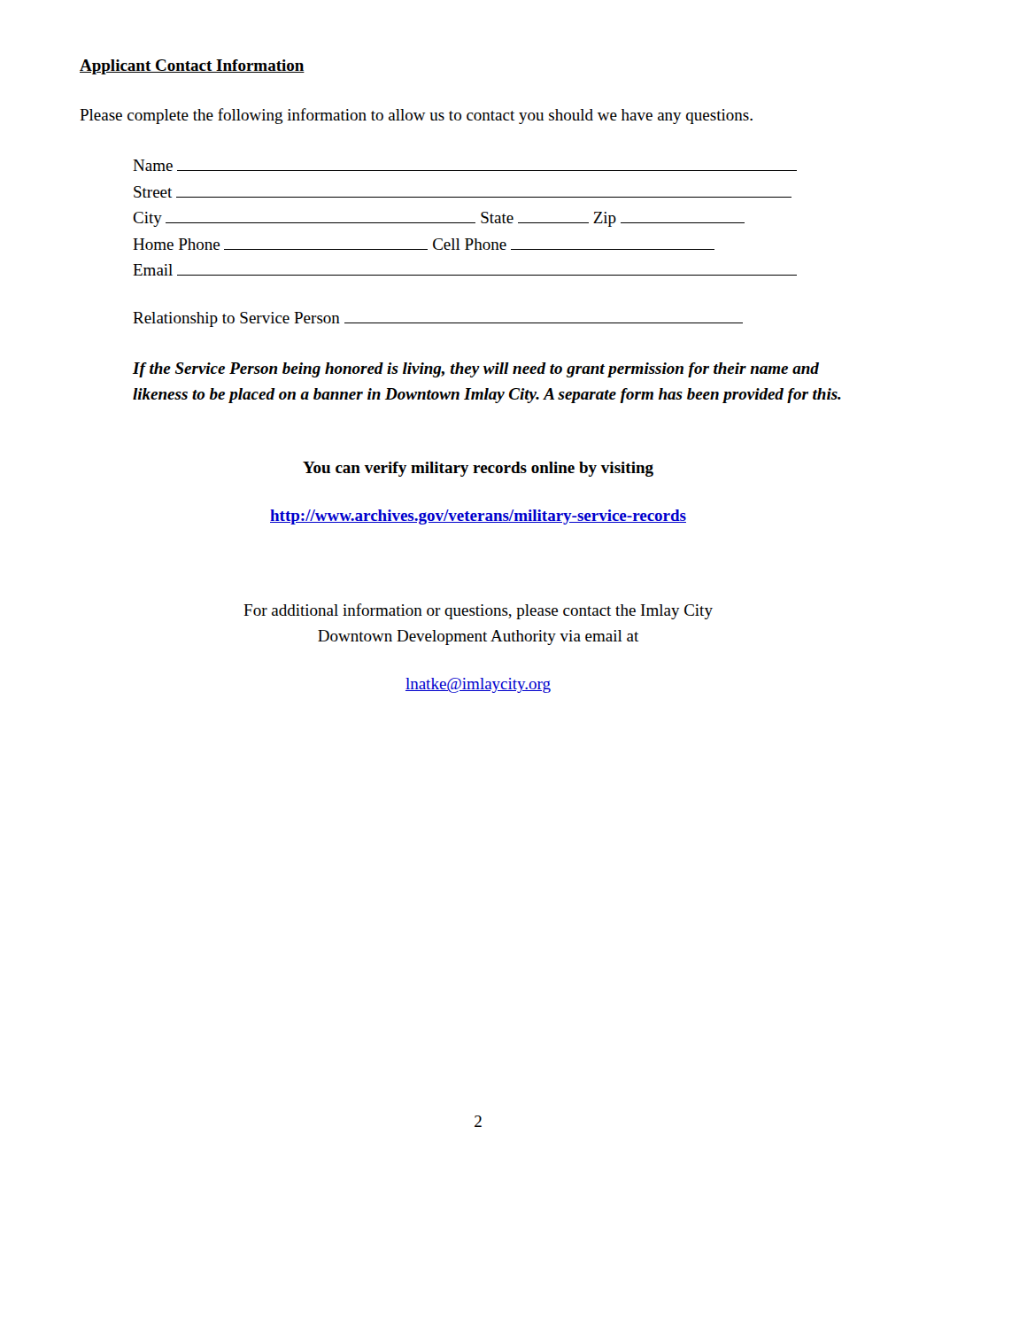Applicant Contact Information
Please complete the following information to allow us to contact you should we have any questions.
Name
Street
City State Zip
Home Phone Cell Phone
Email
Relationship to Service Person
If the Service Person being honored is living, they will need to grant permission for their name and likeness to be placed on a banner in Downtown Imlay City. A separate form has been provided for this.
You can verify military records online by visiting
http://www.archives.gov/veterans/military-service-records
For additional information or questions, please contact the Imlay City
Downtown Development Authority via email at
lnatke@imlaycity.org
2